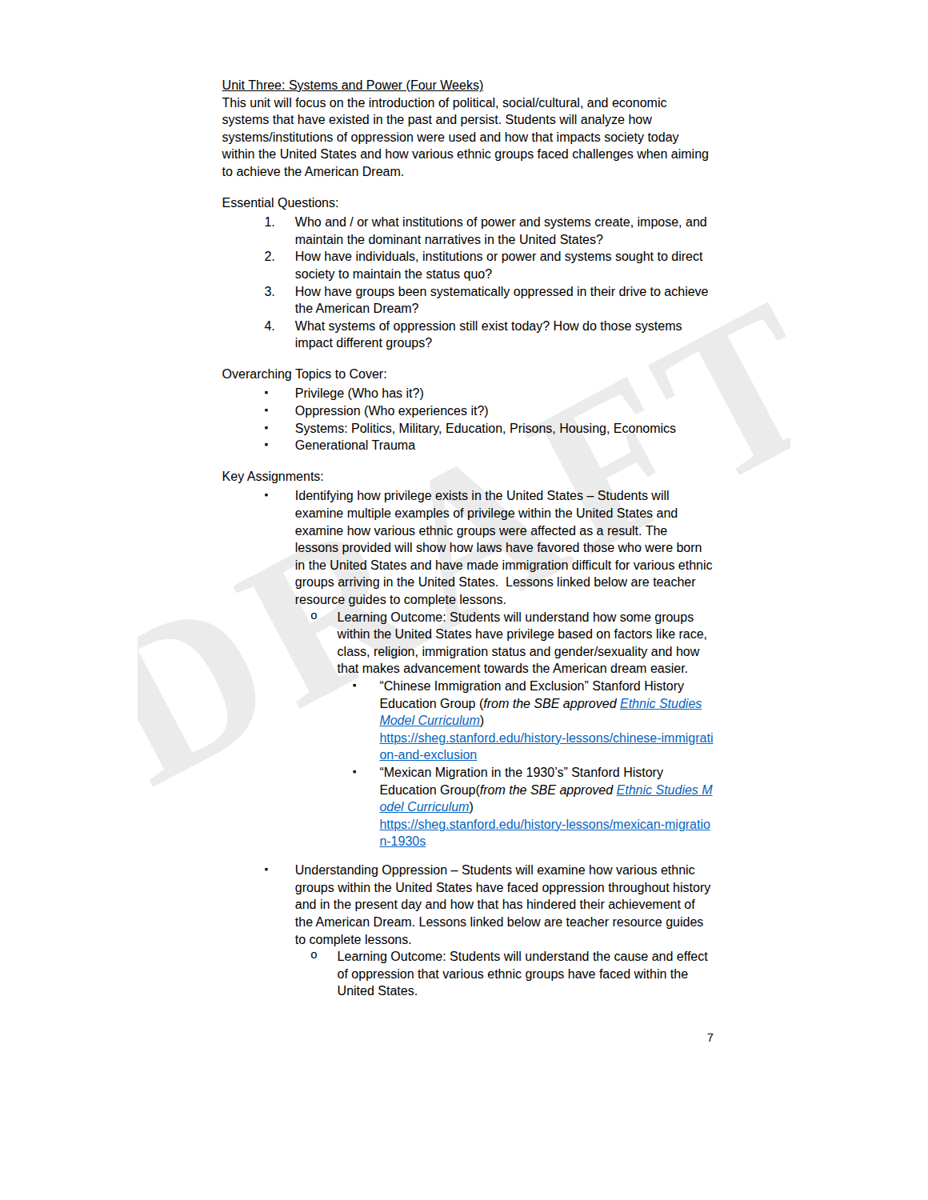DRAFT
Unit Three: Systems and Power (Four Weeks)
This unit will focus on the introduction of political, social/cultural, and economic systems that have existed in the past and persist. Students will analyze how systems/institutions of oppression were used and how that impacts society today within the United States and how various ethnic groups faced challenges when aiming to achieve the American Dream.
Essential Questions:
Who and / or what institutions of power and systems create, impose, and maintain the dominant narratives in the United States?
How have individuals, institutions or power and systems sought to direct society to maintain the status quo?
How have groups been systematically oppressed in their drive to achieve the American Dream?
What systems of oppression still exist today? How do those systems impact different groups?
Overarching Topics to Cover:
Privilege (Who has it?)
Oppression (Who experiences it?)
Systems: Politics, Military, Education, Prisons, Housing, Economics
Generational Trauma
Key Assignments:
Identifying how privilege exists in the United States – Students will examine multiple examples of privilege within the United States and examine how various ethnic groups were affected as a result. The lessons provided will show how laws have favored those who were born in the United States and have made immigration difficult for various ethnic groups arriving in the United States. Lessons linked below are teacher resource guides to complete lessons.
Learning Outcome: Students will understand how some groups within the United States have privilege based on factors like race, class, religion, immigration status and gender/sexuality and how that makes advancement towards the American dream easier.
“Chinese Immigration and Exclusion” Stanford History Education Group (from the SBE approved Ethnic Studies Model Curriculum)
https://sheg.stanford.edu/history-lessons/chinese-immigration-and-exclusion
“Mexican Migration in the 1930’s” Stanford History Education Group(from the SBE approved Ethnic Studies Model Curriculum)
https://sheg.stanford.edu/history-lessons/mexican-migration-1930s
Understanding Oppression – Students will examine how various ethnic groups within the United States have faced oppression throughout history and in the present day and how that has hindered their achievement of the American Dream. Lessons linked below are teacher resource guides to complete lessons.
Learning Outcome: Students will understand the cause and effect of oppression that various ethnic groups have faced within the United States.
7